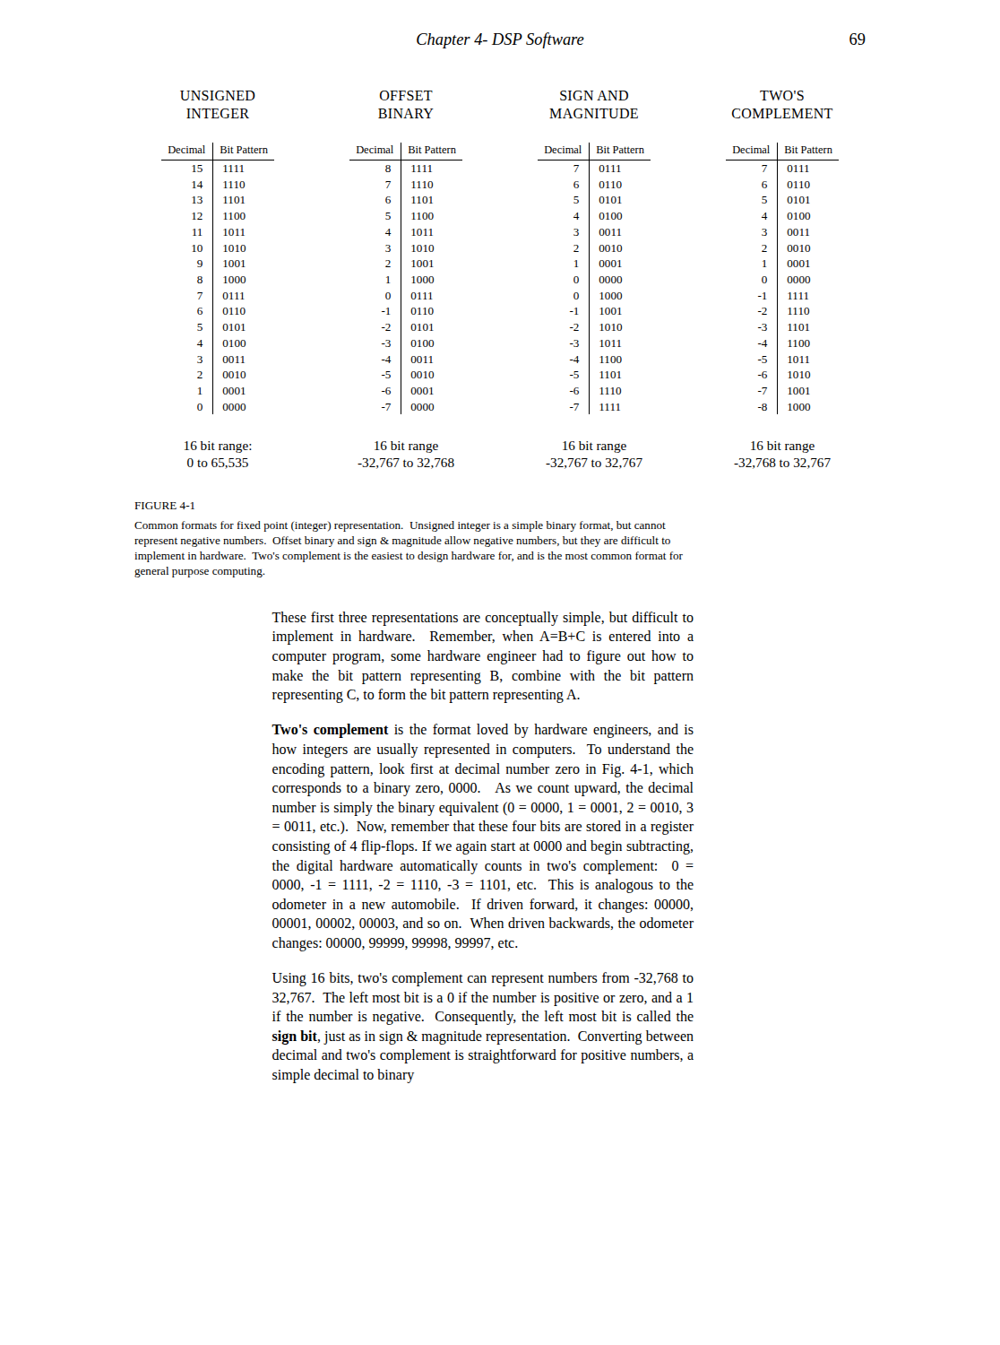Chapter 4- DSP Software 69
UNSIGNED
INTEGER
| Decimal | Bit Pattern |
| --- | --- |
| 15 | 1111 |
| 14 | 1110 |
| 13 | 1101 |
| 12 | 1100 |
| 11 | 1011 |
| 10 | 1010 |
| 9 | 1001 |
| 8 | 1000 |
| 7 | 0111 |
| 6 | 0110 |
| 5 | 0101 |
| 4 | 0100 |
| 3 | 0011 |
| 2 | 0010 |
| 1 | 0001 |
| 0 | 0000 |
16 bit range:
0 to 65,535
OFFSET
BINARY
| Decimal | Bit Pattern |
| --- | --- |
| 8 | 1111 |
| 7 | 1110 |
| 6 | 1101 |
| 5 | 1100 |
| 4 | 1011 |
| 3 | 1010 |
| 2 | 1001 |
| 1 | 1000 |
| 0 | 0111 |
| -1 | 0110 |
| -2 | 0101 |
| -3 | 0100 |
| -4 | 0011 |
| -5 | 0010 |
| -6 | 0001 |
| -7 | 0000 |
16 bit range
-32,767 to 32,768
SIGN AND
MAGNITUDE
| Decimal | Bit Pattern |
| --- | --- |
| 7 | 0111 |
| 6 | 0110 |
| 5 | 0101 |
| 4 | 0100 |
| 3 | 0011 |
| 2 | 0010 |
| 1 | 0001 |
| 0 | 0000 |
| 0 | 1000 |
| -1 | 1001 |
| -2 | 1010 |
| -3 | 1011 |
| -4 | 1100 |
| -5 | 1101 |
| -6 | 1110 |
| -7 | 1111 |
16 bit range
-32,767 to 32,767
TWO'S
COMPLEMENT
| Decimal | Bit Pattern |
| --- | --- |
| 7 | 0111 |
| 6 | 0110 |
| 5 | 0101 |
| 4 | 0100 |
| 3 | 0011 |
| 2 | 0010 |
| 1 | 0001 |
| 0 | 0000 |
| -1 | 1111 |
| -2 | 1110 |
| -3 | 1101 |
| -4 | 1100 |
| -5 | 1011 |
| -6 | 1010 |
| -7 | 1001 |
| -8 | 1000 |
16 bit range
-32,768 to 32,767
FIGURE 4-1 Common formats for fixed point (integer) representation. Unsigned integer is a simple binary format, but cannot represent negative numbers. Offset binary and sign & magnitude allow negative numbers, but they are difficult to implement in hardware. Two's complement is the easiest to design hardware for, and is the most common format for general purpose computing.
These first three representations are conceptually simple, but difficult to implement in hardware. Remember, when A=B+C is entered into a computer program, some hardware engineer had to figure out how to make the bit pattern representing B, combine with the bit pattern representing C, to form the bit pattern representing A.
Two's complement is the format loved by hardware engineers, and is how integers are usually represented in computers. To understand the encoding pattern, look first at decimal number zero in Fig. 4-1, which corresponds to a binary zero, 0000. As we count upward, the decimal number is simply the binary equivalent (0 = 0000, 1 = 0001, 2 = 0010, 3 = 0011, etc.). Now, remember that these four bits are stored in a register consisting of 4 flip-flops. If we again start at 0000 and begin subtracting, the digital hardware automatically counts in two's complement: 0 = 0000, -1 = 1111, -2 = 1110, -3 = 1101, etc. This is analogous to the odometer in a new automobile. If driven forward, it changes: 00000, 00001, 00002, 00003, and so on. When driven backwards, the odometer changes: 00000, 99999, 99998, 99997, etc.
Using 16 bits, two's complement can represent numbers from -32,768 to 32,767. The left most bit is a 0 if the number is positive or zero, and a 1 if the number is negative. Consequently, the left most bit is called the sign bit, just as in sign & magnitude representation. Converting between decimal and two's complement is straightforward for positive numbers, a simple decimal to binary